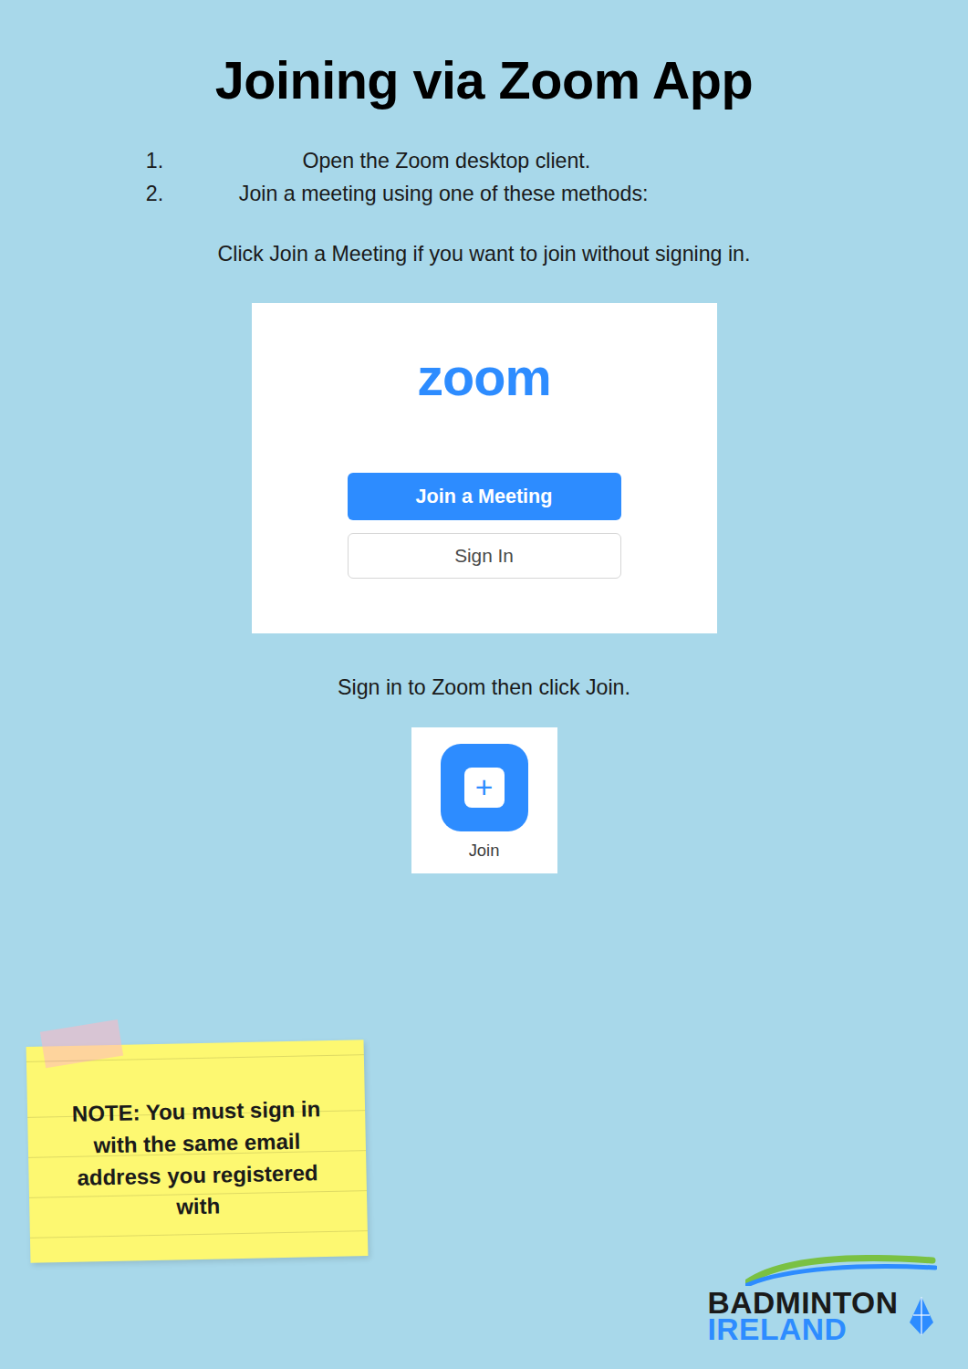Joining via Zoom App
1. Open the Zoom desktop client.
2. Join a meeting using one of these methods:
Click Join a Meeting if you want to join without signing in.
zoom
Join a Meeting Sign In
Sign in to Zoom then click Join.
+
Join
NOTE: You must sign in with the same email address you registered with
BADMINTON
IRELAND